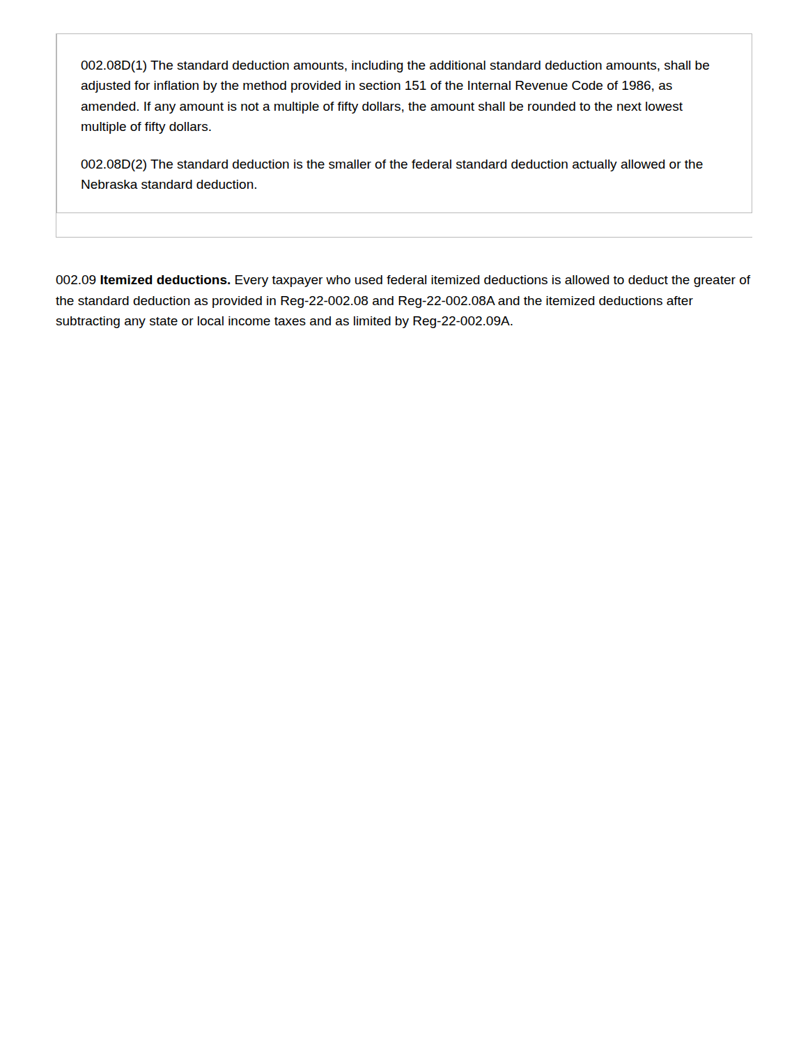002.08D(1) The standard deduction amounts, including the additional standard deduction amounts, shall be adjusted for inflation by the method provided in section 151 of the Internal Revenue Code of 1986, as amended. If any amount is not a multiple of fifty dollars, the amount shall be rounded to the next lowest multiple of fifty dollars.
002.08D(2) The standard deduction is the smaller of the federal standard deduction actually allowed or the Nebraska standard deduction.
002.09 Itemized deductions. Every taxpayer who used federal itemized deductions is allowed to deduct the greater of the standard deduction as provided in Reg-22-002.08 and Reg-22-002.08A and the itemized deductions after subtracting any state or local income taxes and as limited by Reg-22-002.09A.